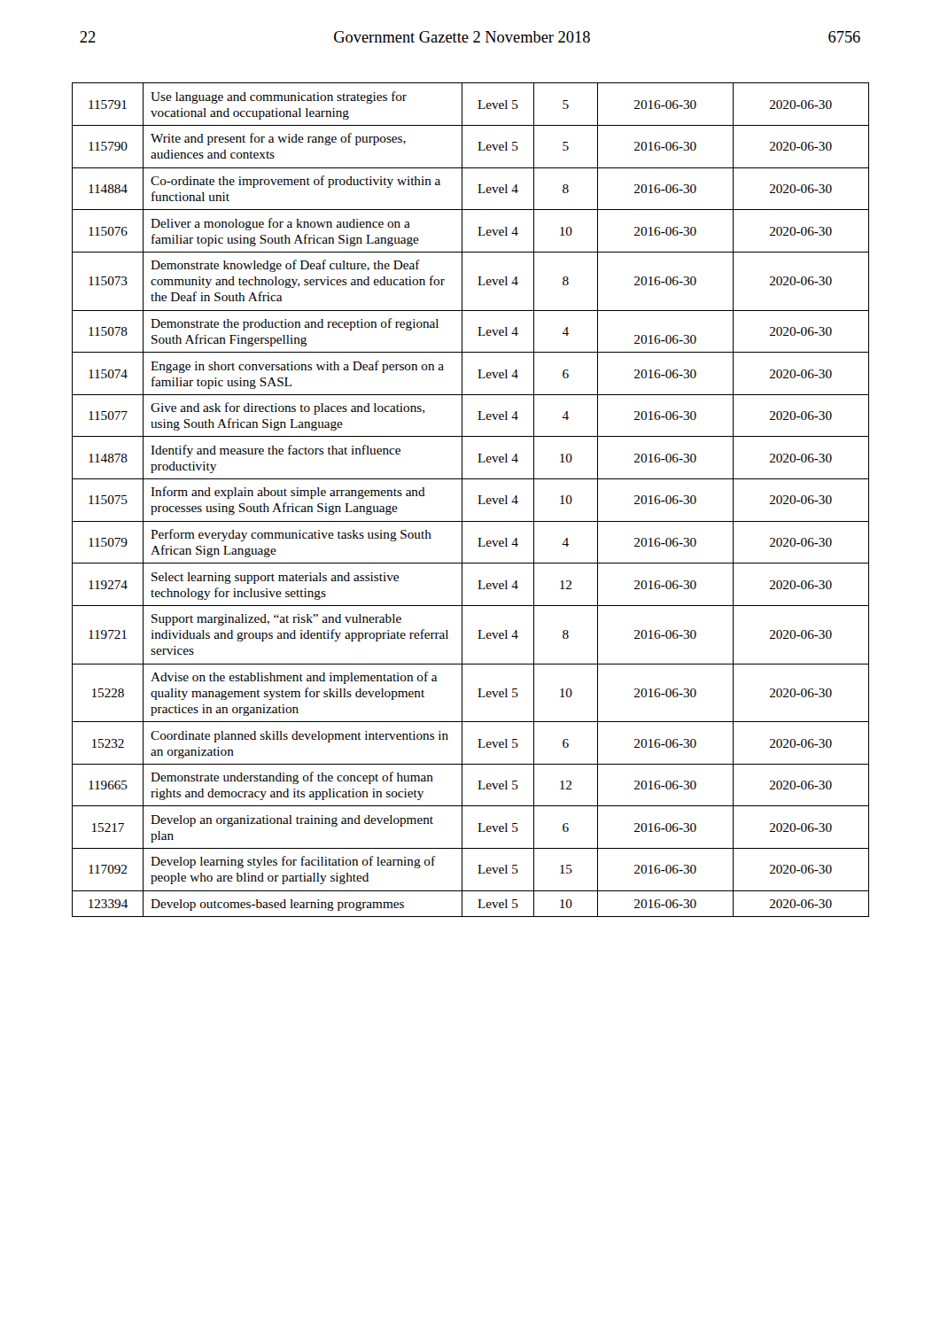22 Government Gazette 2 November 2018 6756
| 115791 | Use language and communication strategies for vocational and occupational learning | Level 5 | 5 | 2016-06-30 | 2020-06-30 |
| 115790 | Write and present for a wide range of purposes, audiences and contexts | Level 5 | 5 | 2016-06-30 | 2020-06-30 |
| 114884 | Co-ordinate the improvement of productivity within a functional unit | Level 4 | 8 | 2016-06-30 | 2020-06-30 |
| 115076 | Deliver a monologue for a known audience on a familiar topic using South African Sign Language | Level 4 | 10 | 2016-06-30 | 2020-06-30 |
| 115073 | Demonstrate knowledge of Deaf culture, the Deaf community and technology, services and education for the Deaf in South Africa | Level 4 | 8 | 2016-06-30 | 2020-06-30 |
| 115078 | Demonstrate the production and reception of regional South African Fingerspelling | Level 4 | 4 | 2016-06-30 | 2020-06-30 |
| 115074 | Engage in short conversations with a Deaf person on a familiar topic using SASL | Level 4 | 6 | 2016-06-30 | 2020-06-30 |
| 115077 | Give and ask for directions to places and locations, using South African Sign Language | Level 4 | 4 | 2016-06-30 | 2020-06-30 |
| 114878 | Identify and measure the factors that influence productivity | Level 4 | 10 | 2016-06-30 | 2020-06-30 |
| 115075 | Inform and explain about simple arrangements and processes using South African Sign Language | Level 4 | 10 | 2016-06-30 | 2020-06-30 |
| 115079 | Perform everyday communicative tasks using South African Sign Language | Level 4 | 4 | 2016-06-30 | 2020-06-30 |
| 119274 | Select learning support materials and assistive technology for inclusive settings | Level 4 | 12 | 2016-06-30 | 2020-06-30 |
| 119721 | Support marginalized, “at risk” and vulnerable individuals and groups and identify appropriate referral services | Level 4 | 8 | 2016-06-30 | 2020-06-30 |
| 15228 | Advise on the establishment and implementation of a quality management system for skills development practices in an organization | Level 5 | 10 | 2016-06-30 | 2020-06-30 |
| 15232 | Coordinate planned skills development interventions in an organization | Level 5 | 6 | 2016-06-30 | 2020-06-30 |
| 119665 | Demonstrate understanding of the concept of human rights and democracy and its application in society | Level 5 | 12 | 2016-06-30 | 2020-06-30 |
| 15217 | Develop an organizational training and development plan | Level 5 | 6 | 2016-06-30 | 2020-06-30 |
| 117092 | Develop learning styles for facilitation of learning of people who are blind or partially sighted | Level 5 | 15 | 2016-06-30 | 2020-06-30 |
| 123394 | Develop outcomes-based learning programmes | Level 5 | 10 | 2016-06-30 | 2020-06-30 |